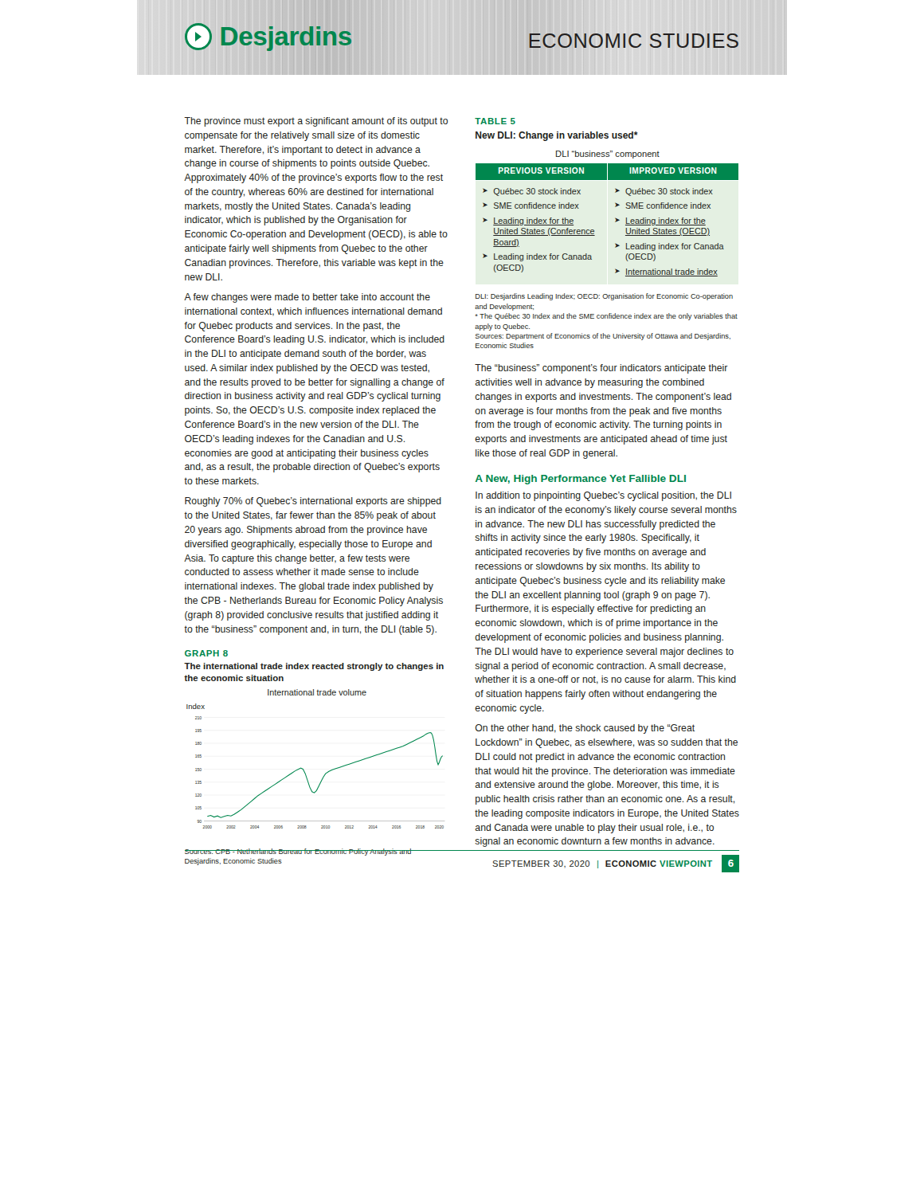Desjardins
ECONOMIC STUDIES
The province must export a significant amount of its output to compensate for the relatively small size of its domestic market. Therefore, it’s important to detect in advance a change in course of shipments to points outside Quebec. Approximately 40% of the province’s exports flow to the rest of the country, whereas 60% are destined for international markets, mostly the United States. Canada’s leading indicator, which is published by the Organisation for Economic Co-operation and Development (OECD), is able to anticipate fairly well shipments from Quebec to the other Canadian provinces. Therefore, this variable was kept in the new DLI.
A few changes were made to better take into account the international context, which influences international demand for Quebec products and services. In the past, the Conference Board’s leading U.S. indicator, which is included in the DLI to anticipate demand south of the border, was used. A similar index published by the OECD was tested, and the results proved to be better for signalling a change of direction in business activity and real GDP’s cyclical turning points. So, the OECD’s U.S. composite index replaced the Conference Board’s in the new version of the DLI. The OECD’s leading indexes for the Canadian and U.S. economies are good at anticipating their business cycles and, as a result, the probable direction of Quebec’s exports to these markets.
Roughly 70% of Quebec’s international exports are shipped to the United States, far fewer than the 85% peak of about 20 years ago. Shipments abroad from the province have diversified geographically, especially those to Europe and Asia. To capture this change better, a few tests were conducted to assess whether it made sense to include international indexes. The global trade index published by the CPB - Netherlands Bureau for Economic Policy Analysis (graph 8) provided conclusive results that justified adding it to the “business” component and, in turn, the DLI (table 5).
GRAPH 8
The international trade index reacted strongly to changes in the economic situation
International trade volume
Index
210 195 180 165 150 135 120 105 90 2000 2002 2004 2006 2008 2010 2012 2014 2016 2018 2020
Sources: CPB - Netherlands Bureau for Economic Policy Analysis and Desjardins, Economic Studies
TABLE 5
New DLI: Change in variables used*
DLI “business” component
| PREVIOUS VERSION | IMPROVED VERSION |
| --- | --- |
| Québec 30 stock index SME confidence index Leading index for the United States (Conference Board) Leading index for Canada (OECD) | Québec 30 stock index SME confidence index Leading index for the United States (OECD) Leading index for Canada (OECD) International trade index |
DLI: Desjardins Leading Index; OECD: Organisation for Economic Co-operation and Development;
* The Québec 30 Index and the SME confidence index are the only variables that apply to Quebec.
Sources: Department of Economics of the University of Ottawa and Desjardins, Economic Studies
The “business” component’s four indicators anticipate their activities well in advance by measuring the combined changes in exports and investments. The component’s lead on average is four months from the peak and five months from the trough of economic activity. The turning points in exports and investments are anticipated ahead of time just like those of real GDP in general.
A New, High Performance Yet Fallible DLI
In addition to pinpointing Quebec’s cyclical position, the DLI is an indicator of the economy’s likely course several months in advance. The new DLI has successfully predicted the shifts in activity since the early 1980s. Specifically, it anticipated recoveries by five months on average and recessions or slowdowns by six months. Its ability to anticipate Quebec’s business cycle and its reliability make the DLI an excellent planning tool (graph 9 on page 7). Furthermore, it is especially effective for predicting an economic slowdown, which is of prime importance in the development of economic policies and business planning. The DLI would have to experience several major declines to signal a period of economic contraction. A small decrease, whether it is a one-off or not, is no cause for alarm. This kind of situation happens fairly often without endangering the economic cycle.
On the other hand, the shock caused by the “Great Lockdown” in Quebec, as elsewhere, was so sudden that the DLI could not predict in advance the economic contraction that would hit the province. The deterioration was immediate and extensive around the globe. Moreover, this time, it is public health crisis rather than an economic one. As a result, the leading composite indicators in Europe, the United States and Canada were unable to play their usual role, i.e., to signal an economic downturn a few months in advance.
SEPTEMBER 30, 2020 | ECONOMIC VIEWPOINT 6